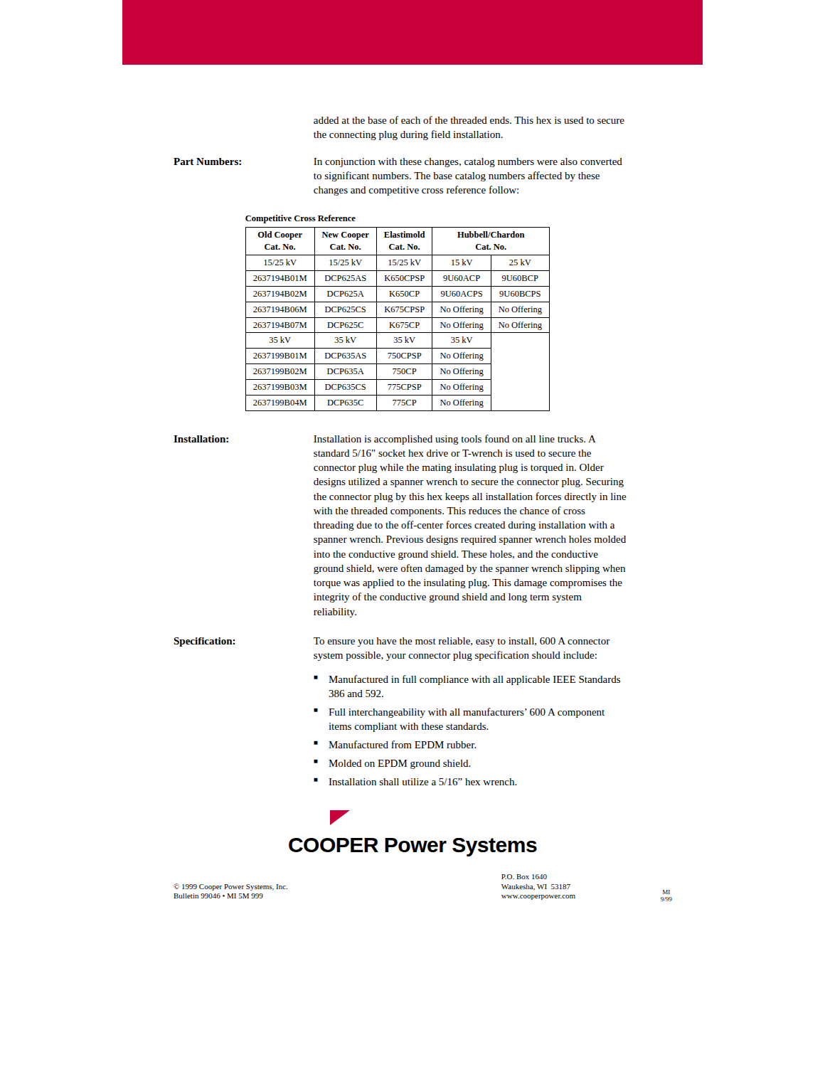added at the base of each of the threaded ends. This hex is used to secure the connecting plug during field installation.
Part Numbers:
In conjunction with these changes, catalog numbers were also converted to significant numbers. The base catalog numbers affected by these changes and competitive cross reference follow:
Competitive Cross Reference
| Old Cooper Cat. No. | New Cooper Cat. No. | Elastimold Cat. No. | Hubbell/Chardon Cat. No. |
| --- | --- | --- | --- |
| 15/25 kV | 15/25 kV | 15/25 kV | 15 kV | 25 kV |
| 2637194B01M | DCP625AS | K650CPSP | 9U60ACP | 9U60BCP |
| 2637194B02M | DCP625A | K650CP | 9U60ACPS | 9U60BCPS |
| 2637194B06M | DCP625CS | K675CPSP | No Offering | No Offering |
| 2637194B07M | DCP625C | K675CP | No Offering | No Offering |
| 35 kV | 35 kV | 35 kV | 35 kV | |
| 2637199B01M | DCP635AS | 750CPSP | No Offering |
| 2637199B02M | DCP635A | 750CP | No Offering |
| 2637199B03M | DCP635CS | 775CPSP | No Offering |
| 2637199B04M | DCP635C | 775CP | No Offering |
Installation:
Installation is accomplished using tools found on all line trucks. A standard 5/16" socket hex drive or T-wrench is used to secure the connector plug while the mating insulating plug is torqued in. Older designs utilized a spanner wrench to secure the connector plug. Securing the connector plug by this hex keeps all installation forces directly in line with the threaded components. This reduces the chance of cross threading due to the off-center forces created during installation with a spanner wrench. Previous designs required spanner wrench holes molded into the conductive ground shield. These holes, and the conductive ground shield, were often damaged by the spanner wrench slipping when torque was applied to the insulating plug. This damage compromises the integrity of the conductive ground shield and long term system reliability.
Specification:
To ensure you have the most reliable, easy to install, 600 A connector system possible, your connector plug specification should include:
Manufactured in full compliance with all applicable IEEE Standards 386 and 592.
Full interchangeability with all manufacturers’ 600 A component items compliant with these standards.
Manufactured from EPDM rubber.
Molded on EPDM ground shield.
Installation shall utilize a 5/16” hex wrench.
COOPER Power Systems
© 1999 Cooper Power Systems, Inc.
Bulletin 99046 • MI 5M 999
P.O. Box 1640
Waukesha, WI 53187
www.cooperpower.com
MI
9/99